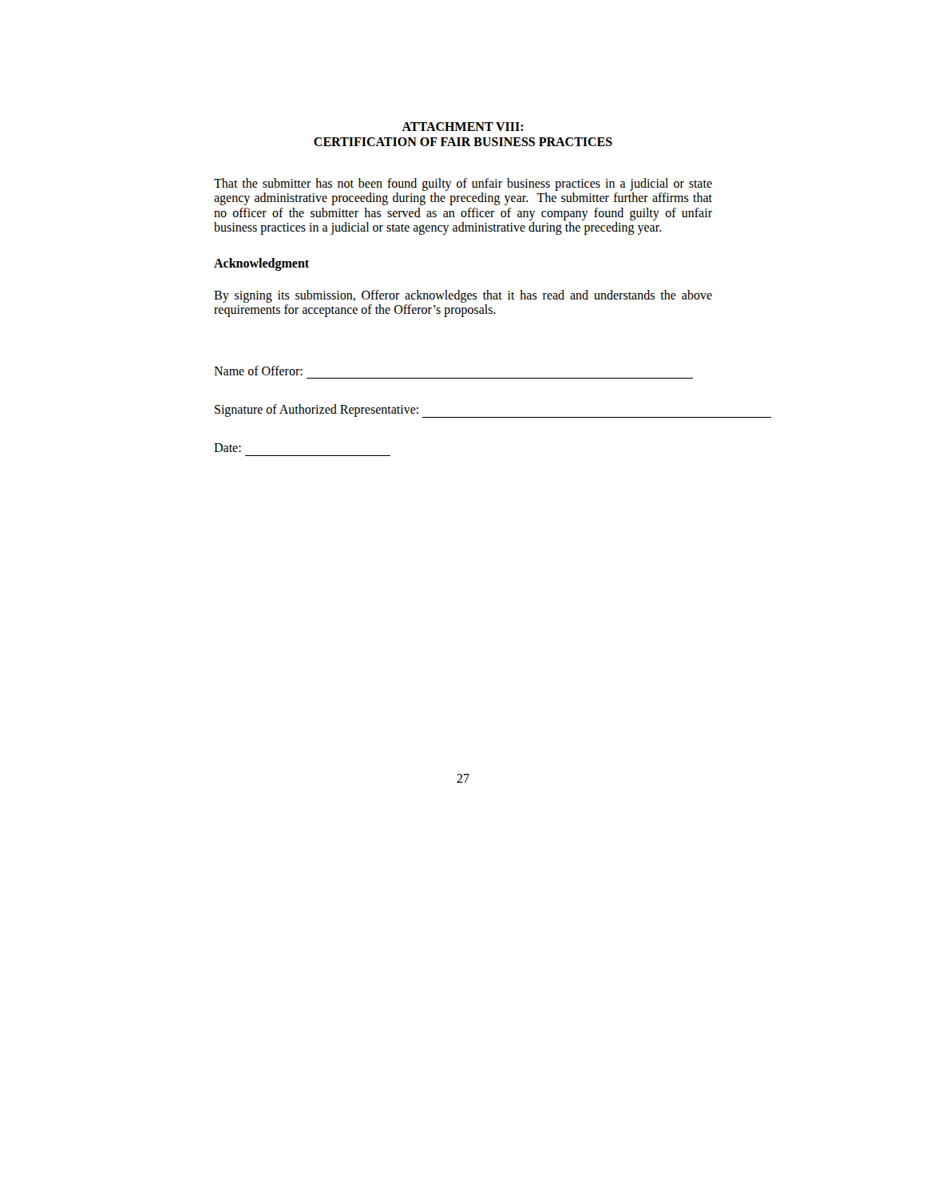ATTACHMENT VIII:
CERTIFICATION OF FAIR BUSINESS PRACTICES
That the submitter has not been found guilty of unfair business practices in a judicial or state agency administrative proceeding during the preceding year. The submitter further affirms that no officer of the submitter has served as an officer of any company found guilty of unfair business practices in a judicial or state agency administrative during the preceding year.
Acknowledgment
By signing its submission, Offeror acknowledges that it has read and understands the above requirements for acceptance of the Offeror’s proposals.
Name of Offeror:
Signature of Authorized Representative:
Date:
27